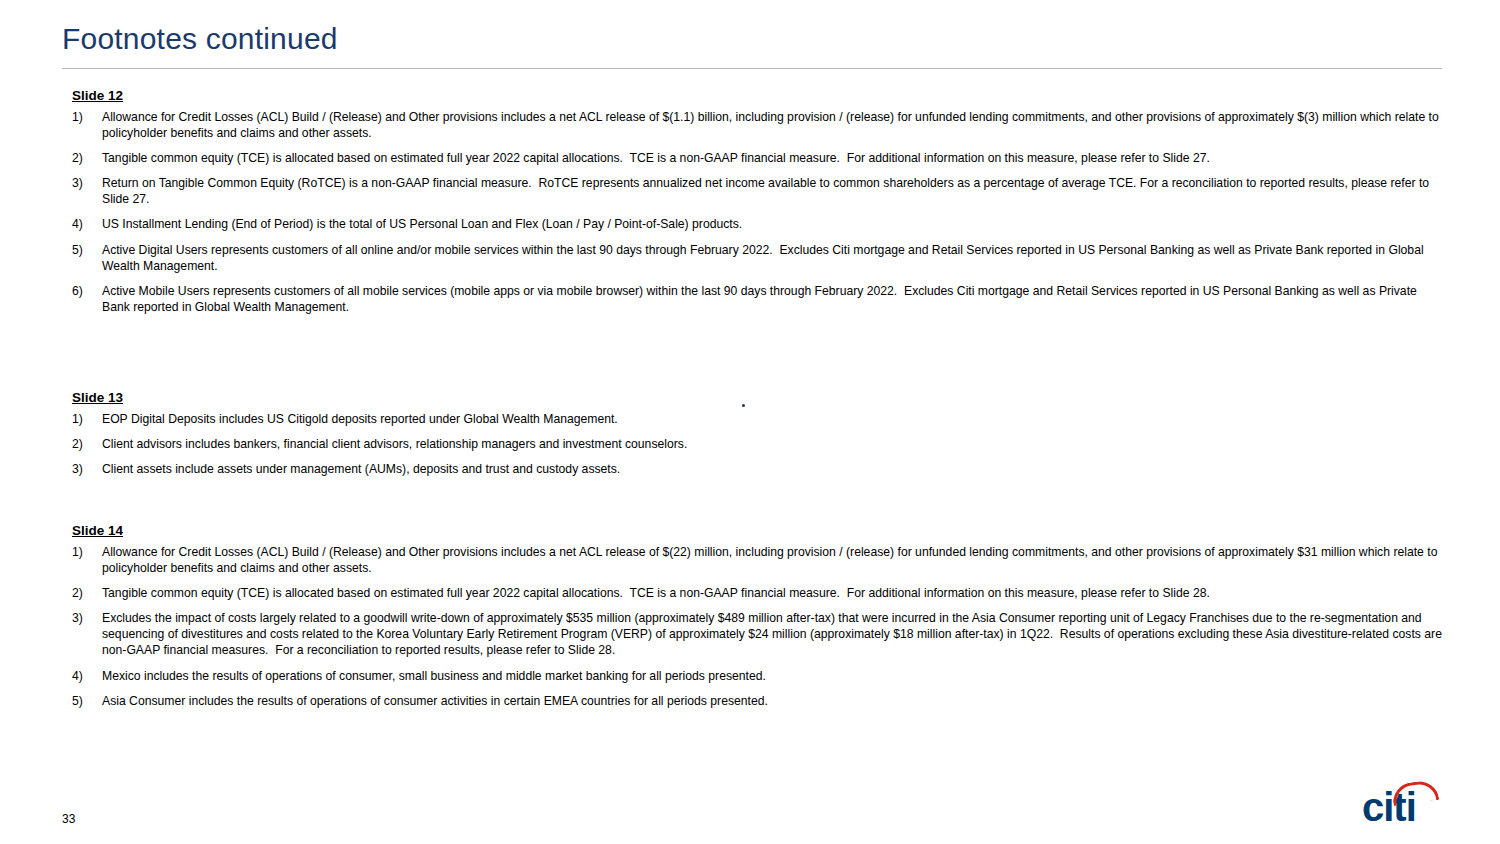Footnotes continued
Slide 12
1) Allowance for Credit Losses (ACL) Build / (Release) and Other provisions includes a net ACL release of $(1.1) billion, including provision / (release) for unfunded lending commitments, and other provisions of approximately $(3) million which relate to policyholder benefits and claims and other assets.
2) Tangible common equity (TCE) is allocated based on estimated full year 2022 capital allocations. TCE is a non-GAAP financial measure. For additional information on this measure, please refer to Slide 27.
3) Return on Tangible Common Equity (RoTCE) is a non-GAAP financial measure. RoTCE represents annualized net income available to common shareholders as a percentage of average TCE. For a reconciliation to reported results, please refer to Slide 27.
4) US Installment Lending (End of Period) is the total of US Personal Loan and Flex (Loan / Pay / Point-of-Sale) products.
5) Active Digital Users represents customers of all online and/or mobile services within the last 90 days through February 2022. Excludes Citi mortgage and Retail Services reported in US Personal Banking as well as Private Bank reported in Global Wealth Management.
6) Active Mobile Users represents customers of all mobile services (mobile apps or via mobile browser) within the last 90 days through February 2022. Excludes Citi mortgage and Retail Services reported in US Personal Banking as well as Private Bank reported in Global Wealth Management.
Slide 13
1) EOP Digital Deposits includes US Citigold deposits reported under Global Wealth Management.
2) Client advisors includes bankers, financial client advisors, relationship managers and investment counselors.
3) Client assets include assets under management (AUMs), deposits and trust and custody assets.
Slide 14
1) Allowance for Credit Losses (ACL) Build / (Release) and Other provisions includes a net ACL release of $(22) million, including provision / (release) for unfunded lending commitments, and other provisions of approximately $31 million which relate to policyholder benefits and claims and other assets.
2) Tangible common equity (TCE) is allocated based on estimated full year 2022 capital allocations. TCE is a non-GAAP financial measure. For additional information on this measure, please refer to Slide 28.
3) Excludes the impact of costs largely related to a goodwill write-down of approximately $535 million (approximately $489 million after-tax) that were incurred in the Asia Consumer reporting unit of Legacy Franchises due to the re-segmentation and sequencing of divestitures and costs related to the Korea Voluntary Early Retirement Program (VERP) of approximately $24 million (approximately $18 million after-tax) in 1Q22. Results of operations excluding these Asia divestiture-related costs are non-GAAP financial measures. For a reconciliation to reported results, please refer to Slide 28.
4) Mexico includes the results of operations of consumer, small business and middle market banking for all periods presented.
5) Asia Consumer includes the results of operations of consumer activities in certain EMEA countries for all periods presented.
33
citi